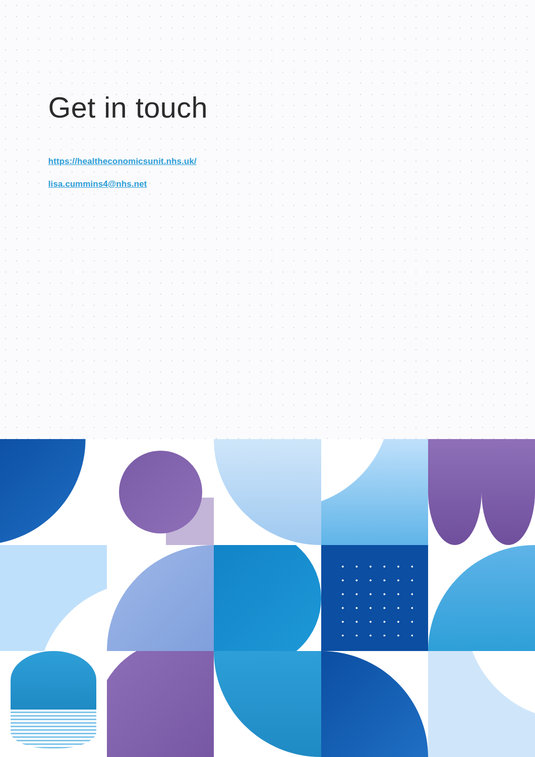Get in touch
https://healtheconomicsunit.nhs.uk/ lisa.cummins4@nhs.net